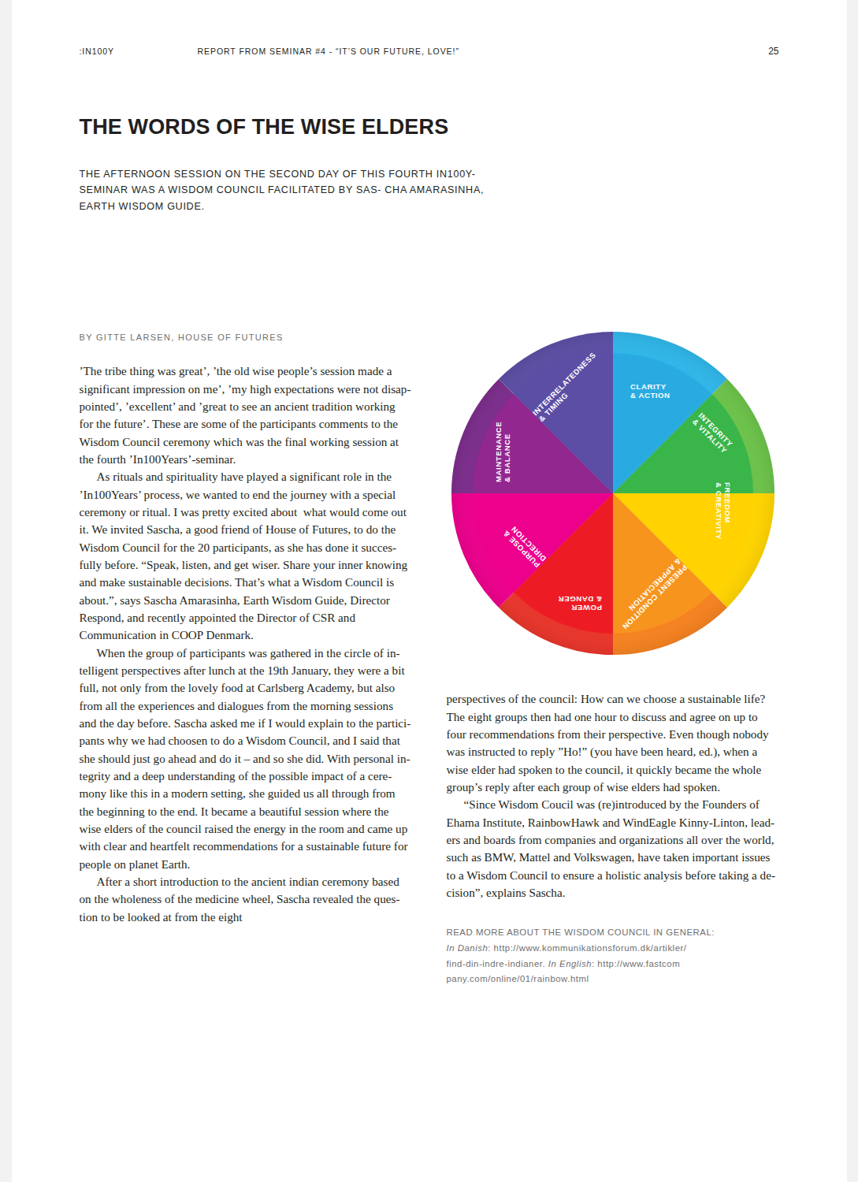:IN100Y
REPORT FROM SEMINAR #4 - “IT’S OUR FUTURE, LOVE!”
25
THE WORDS OF THE WISE ELDERS
THE AFTERNOON SESSION ON THE SECOND DAY OF THIS FOURTH IN100Y-SEMINAR WAS A WISDOM COUNCIL FACILITATED BY SAS- CHA AMARASINHA, EARTH WISDOM GUIDE.
BY GITTE LARSEN, HOUSE OF FUTURES
’The tribe thing was great’, ’the old wise people’s session made a significant impression on me’, ’my high expecta­tions were not disappointed’, ’excellent’ and ’great to see an ancient tradition working for the future’. These are some of the participants comments to the Wisdom Council ce­remony which was the final working session at the fourth ’In100Years’-seminar.
As rituals and spirituality have played a significant role in the ’In100Years’ process, we wanted to end the journey with a special ceremony or ritual. I was pretty excited about what would come out it. We invited Sascha, a good friend of House of Futures, to do the Wisdom Council for the 20 participants, as she has done it succesfully before. “Speak, listen, and get wiser. Share your inner knowing and make sustainable decisions. That’s what a Wisdom Council is about.”, says Sascha Amarasinha, Earth Wisdom Guide, Director Respond, and recently appointed the Director of CSR and Communication in COOP Denmark.
When the group of participants was gathered in the circle of intelligent perspectives after lunch at the 19th January, they were a bit full, not only from the lovely food at Carlsberg Academy, but also from all the experiences and dialogues from the morning sessions and the day before. Sascha asked me if I would explain to the participants why we had choosen to do a Wisdom Council, and I said that she should just go ahead and do it – and so she did. With personal integrity and a deep understanding of the pos­sible impact of a ceremony like this in a modern setting, she guided us all through from the beginning to the end. It became a beautiful session where the wise elders of the council raised the energy in the room and came up with clear and heartfelt recommendations for a sustainable future for people on planet Earth.
After a short introduction to the ancient indian cer­emony based on the wholeness of the medicine wheel, Sascha revealed the question to be looked at from the eight
CLARITY & ACTION INTEGRITY & VITALITY FREEDOM & CREATIVITY PRESENT CONDITION & APPRECIATION POWER & DANGER PURPOSE & DIRECTION MAINTENANCE & BALANCE INTERRELATEDNESS & TIMING
perspectives of the council: How can we choose a sustain­able life? The eight groups then had one hour to discuss and agree on up to four recommendations from their perspective. Even though nobody was instructed to reply ”Ho!” (you have been heard, ed.), when a wise elder had spoken to the council, it quickly became the whole group’s reply after each group of wise elders had spoken.
“Since Wisdom Coucil was (re)introduced by the Founders of Ehama Institute, RainbowHawk and Wind­Eagle Kinny-Linton, leaders and boards from companies and organizations all over the world, such as BMW, Mattel and Volkswagen, have taken important issues to a Wisdom Council to ensure a holistic analysis before tak­ing a decision”, explains Sascha.
READ MORE ABOUT THE WISDOM COUNCIL IN GENERAL:
In Danish: http://www.kommunikationsforum.dk/artikler/
find-din-indre-indianer. In English: http://www.fastcom­
pany.com/online/01/rainbow.html